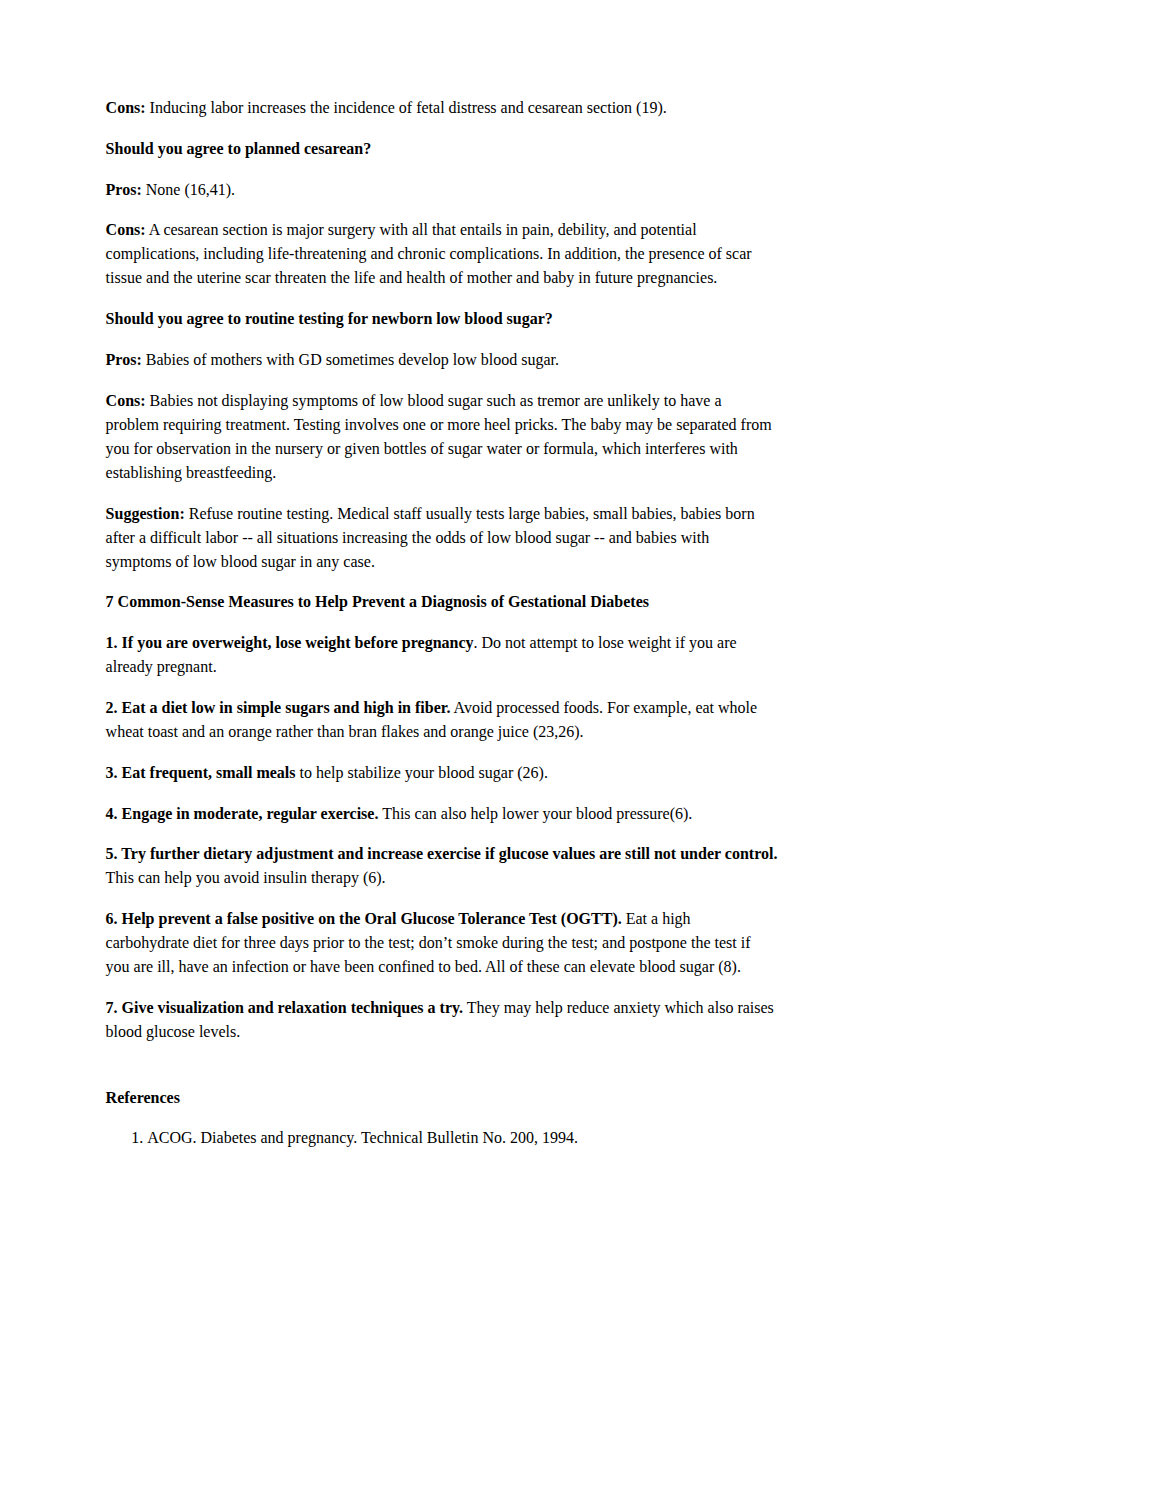Cons: Inducing labor increases the incidence of fetal distress and cesarean section (19).
Should you agree to planned cesarean?
Pros: None (16,41).
Cons: A cesarean section is major surgery with all that entails in pain, debility, and potential complications, including life-threatening and chronic complications. In addition, the presence of scar tissue and the uterine scar threaten the life and health of mother and baby in future pregnancies.
Should you agree to routine testing for newborn low blood sugar?
Pros: Babies of mothers with GD sometimes develop low blood sugar.
Cons: Babies not displaying symptoms of low blood sugar such as tremor are unlikely to have a problem requiring treatment. Testing involves one or more heel pricks. The baby may be separated from you for observation in the nursery or given bottles of sugar water or formula, which interferes with establishing breastfeeding.
Suggestion: Refuse routine testing. Medical staff usually tests large babies, small babies, babies born after a difficult labor -- all situations increasing the odds of low blood sugar -- and babies with symptoms of low blood sugar in any case.
7 Common-Sense Measures to Help Prevent a Diagnosis of Gestational Diabetes
1. If you are overweight, lose weight before pregnancy. Do not attempt to lose weight if you are already pregnant.
2. Eat a diet low in simple sugars and high in fiber. Avoid processed foods. For example, eat whole wheat toast and an orange rather than bran flakes and orange juice (23,26).
3. Eat frequent, small meals to help stabilize your blood sugar (26).
4. Engage in moderate, regular exercise. This can also help lower your blood pressure(6).
5. Try further dietary adjustment and increase exercise if glucose values are still not under control. This can help you avoid insulin therapy (6).
6. Help prevent a false positive on the Oral Glucose Tolerance Test (OGTT). Eat a high carbohydrate diet for three days prior to the test; don’t smoke during the test; and postpone the test if you are ill, have an infection or have been confined to bed. All of these can elevate blood sugar (8).
7. Give visualization and relaxation techniques a try. They may help reduce anxiety which also raises blood glucose levels.
References
ACOG. Diabetes and pregnancy. Technical Bulletin No. 200, 1994.